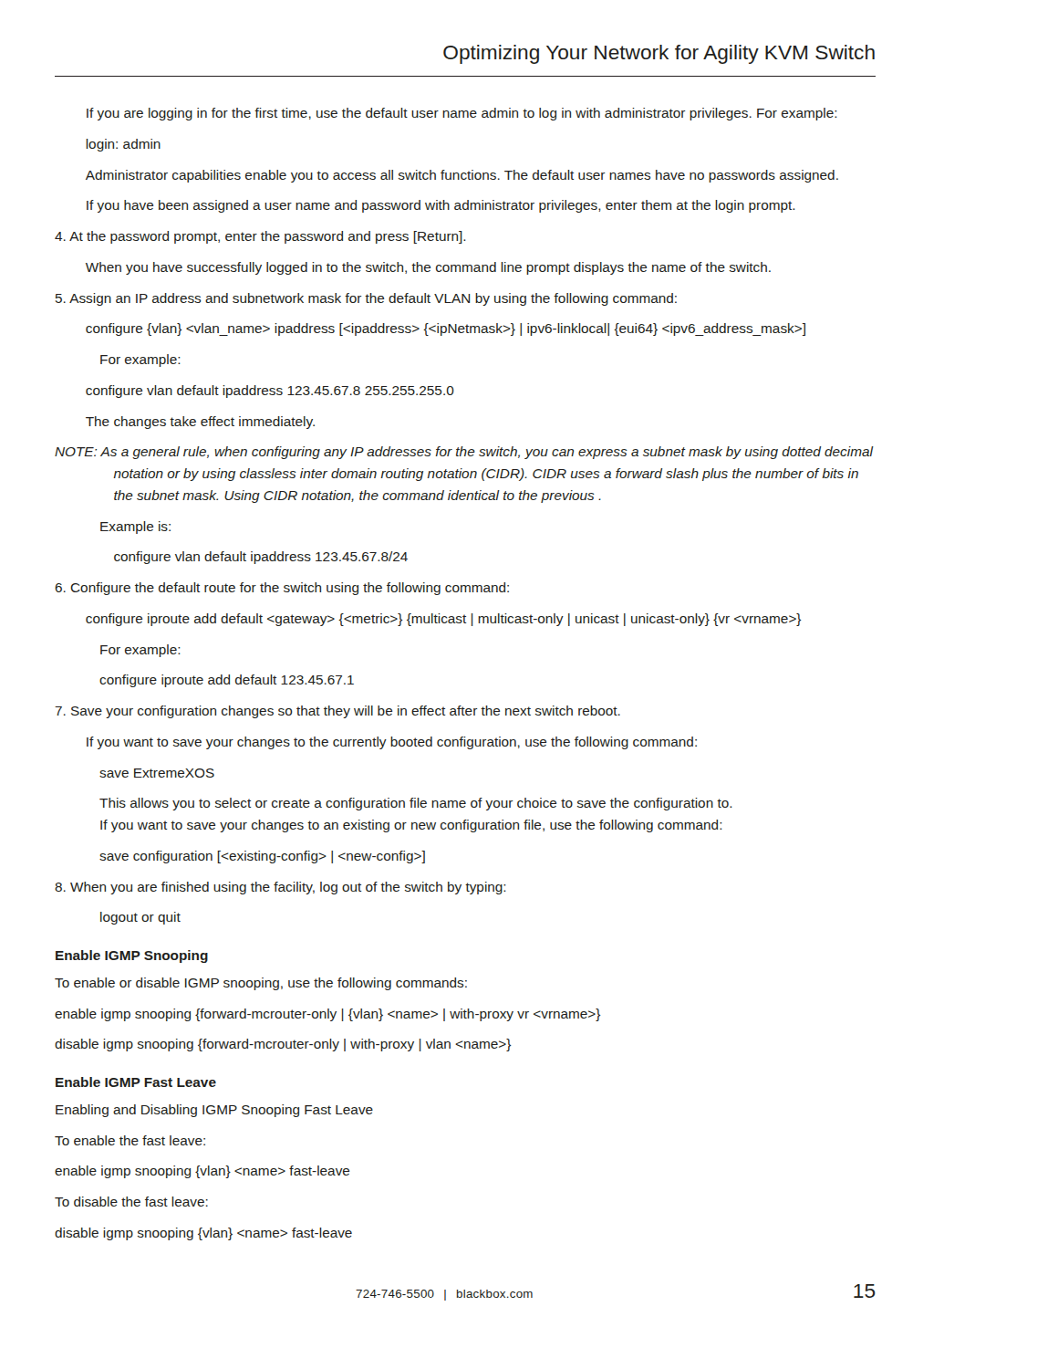Optimizing Your Network for Agility KVM Switch
If you are logging in for the first time, use the default user name admin to log in with administrator privileges. For example:
login: admin
Administrator capabilities enable you to access all switch functions. The default user names have no passwords assigned.
If you have been assigned a user name and password with administrator privileges, enter them at the login prompt.
4. At the password prompt, enter the password and press [Return].
When you have successfully logged in to the switch, the command line prompt displays the name of the switch.
5. Assign an IP address and subnetwork mask for the default VLAN by using the following command:
configure {vlan} <vlan_name> ipaddress [<ipaddress> {<ipNetmask>} | ipv6-linklocal| {eui64} <ipv6_address_mask>]
For example:
configure vlan default ipaddress 123.45.67.8 255.255.255.0
The changes take effect immediately.
NOTE: As a general rule, when configuring any IP addresses for the switch, you can express a subnet mask by using dotted decimal notation or by using classless inter domain routing notation (CIDR). CIDR uses a forward slash plus the number of bits in the subnet mask. Using CIDR notation, the command identical to the previous .
Example is:
configure vlan default ipaddress 123.45.67.8/24
6. Configure the default route for the switch using the following command:
configure iproute add default <gateway> {<metric>} {multicast | multicast-only | unicast | unicast-only} {vr <vrname>}
For example:
configure iproute add default 123.45.67.1
7. Save your configuration changes so that they will be in effect after the next switch reboot.
If you want to save your changes to the currently booted configuration, use the following command:
save ExtremeXOS
This allows you to select or create a configuration file name of your choice to save the configuration to.
If you want to save your changes to an existing or new configuration file, use the following command:
save configuration [<existing-config> | <new-config>]
8. When you are finished using the facility, log out of the switch by typing:
logout or quit
Enable IGMP Snooping
To enable or disable IGMP snooping, use the following commands:
enable igmp snooping {forward-mcrouter-only | {vlan} <name> | with-proxy vr <vrname>}
disable igmp snooping {forward-mcrouter-only | with-proxy | vlan <name>}
Enable IGMP Fast Leave
Enabling and Disabling IGMP Snooping Fast Leave
To enable the fast leave:
enable igmp snooping {vlan} <name> fast-leave
To disable the fast leave:
disable igmp snooping {vlan} <name> fast-leave
724-746-5500|blackbox.com
15